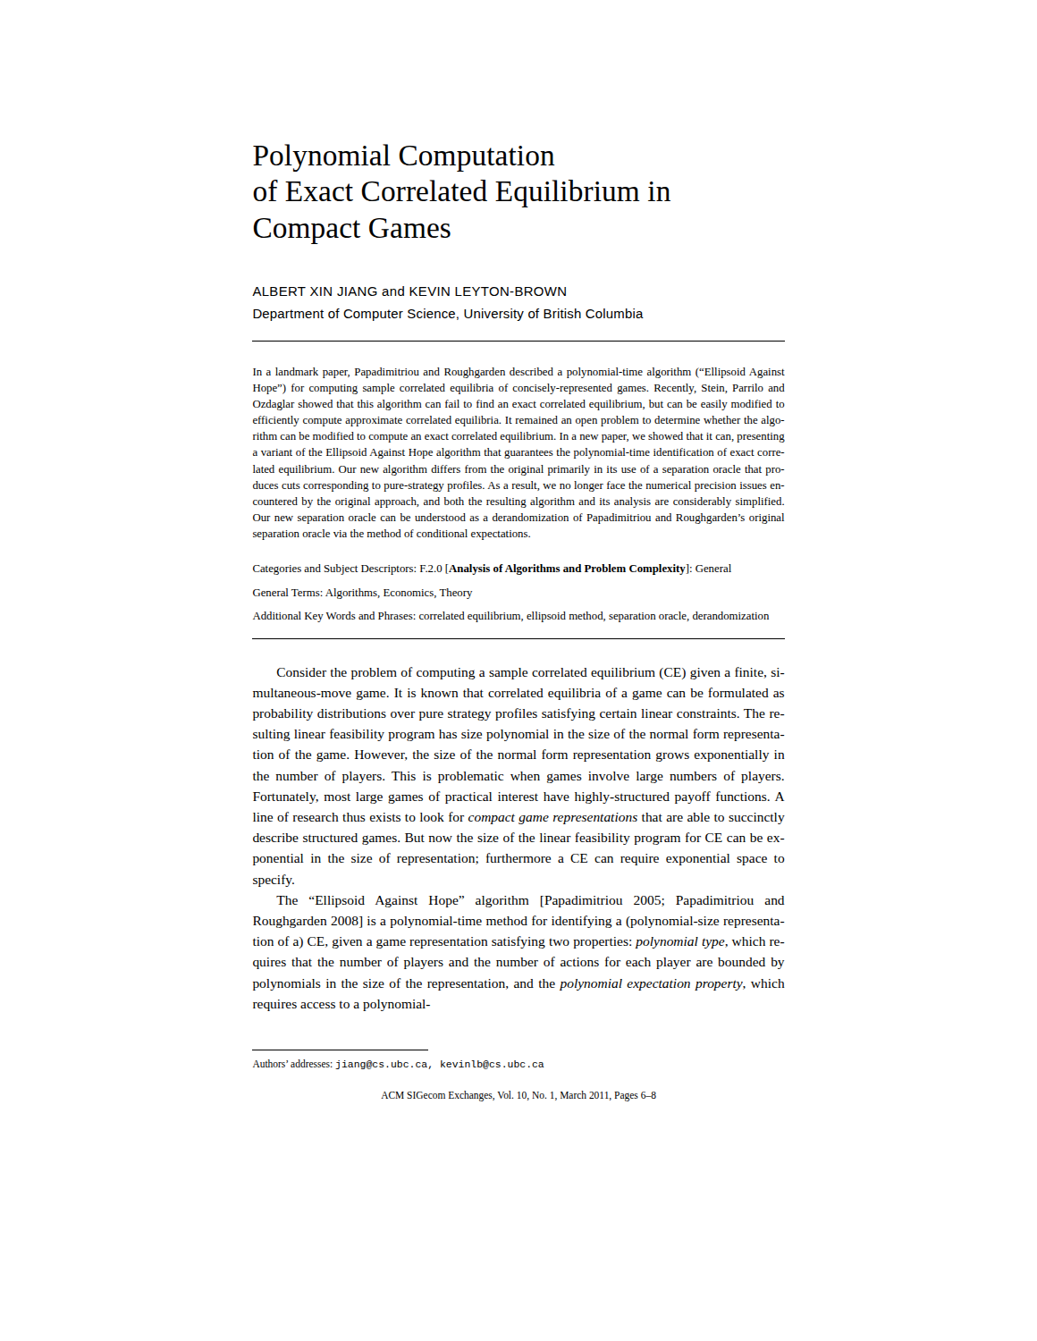Polynomial Computation
of Exact Correlated Equilibrium in Compact Games
ALBERT XIN JIANG and KEVIN LEYTON-BROWN
Department of Computer Science, University of British Columbia
In a landmark paper, Papadimitriou and Roughgarden described a polynomial-time algorithm (“Ellipsoid Against Hope”) for computing sample correlated equilibria of concisely-represented games. Recently, Stein, Parrilo and Ozdaglar showed that this algorithm can fail to find an exact correlated equilibrium, but can be easily modified to efficiently compute approximate correlated equilibria. It remained an open problem to determine whether the algorithm can be modified to compute an exact correlated equilibrium. In a new paper, we showed that it can, presenting a variant of the Ellipsoid Against Hope algorithm that guarantees the polynomial-time identification of exact correlated equilibrium. Our new algorithm differs from the original primarily in its use of a separation oracle that produces cuts corresponding to pure-strategy profiles. As a result, we no longer face the numerical precision issues encountered by the original approach, and both the resulting algorithm and its analysis are considerably simplified. Our new separation oracle can be understood as a derandomization of Papadimitriou and Roughgarden’s original separation oracle via the method of conditional expectations.
Categories and Subject Descriptors: F.2.0 [Analysis of Algorithms and Problem Complexity]: General
General Terms: Algorithms, Economics, Theory
Additional Key Words and Phrases: correlated equilibrium, ellipsoid method, separation oracle, derandomization
Consider the problem of computing a sample correlated equilibrium (CE) given a finite, simultaneous-move game. It is known that correlated equilibria of a game can be formulated as probability distributions over pure strategy profiles satisfying certain linear constraints. The resulting linear feasibility program has size polynomial in the size of the normal form representation of the game. However, the size of the normal form representation grows exponentially in the number of players. This is problematic when games involve large numbers of players. Fortunately, most large games of practical interest have highly-structured payoff functions. A line of research thus exists to look for compact game representations that are able to succinctly describe structured games. But now the size of the linear feasibility program for CE can be exponential in the size of representation; furthermore a CE can require exponential space to specify.
The “Ellipsoid Against Hope” algorithm [Papadimitriou 2005; Papadimitriou and Roughgarden 2008] is a polynomial-time method for identifying a (polynomial-size representation of a) CE, given a game representation satisfying two properties: polynomial type, which requires that the number of players and the number of actions for each player are bounded by polynomials in the size of the representation, and the polynomial expectation property, which requires access to a polynomial-
Authors’ addresses: jiang@cs.ubc.ca, kevinlb@cs.ubc.ca
ACM SIGecom Exchanges, Vol. 10, No. 1, March 2011, Pages 6–8